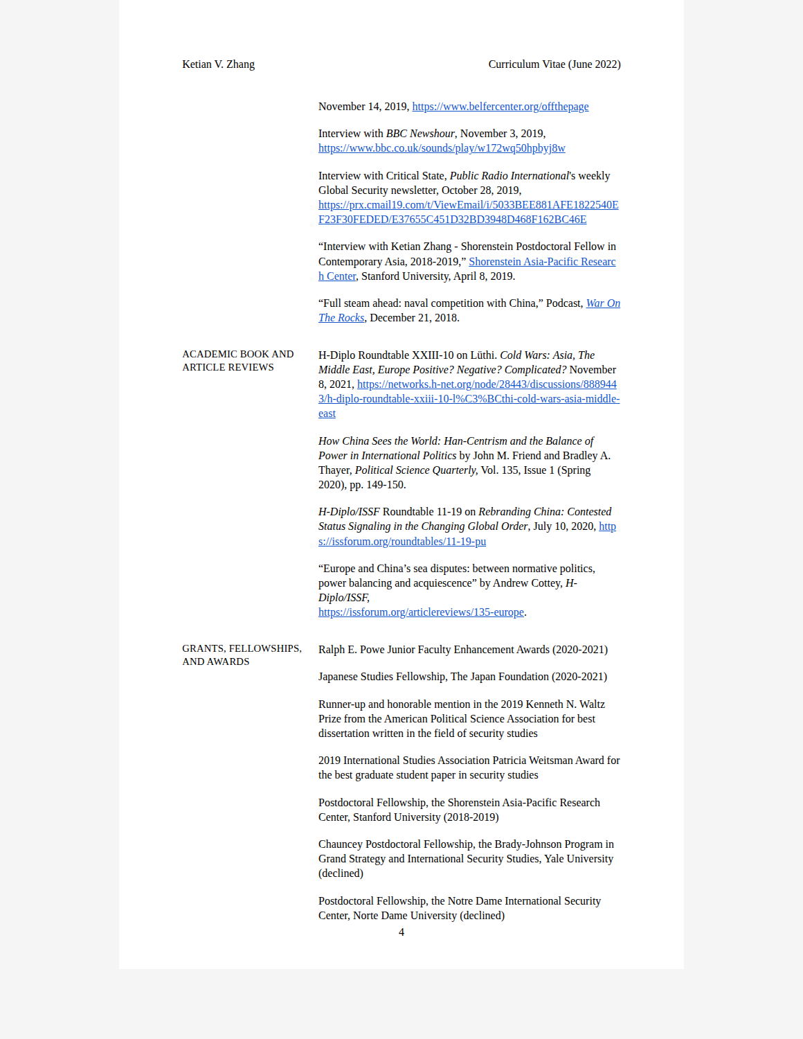Ketian V. Zhang
Curriculum Vitae (June 2022)
| | November 14, 2019, https://www.belfercenter.org/offthepage Interview with BBC Newshour , November 3, 2019, https://www.bbc.co.uk/sounds/play/w172wq50hpbyj8w Interview with Critical State, Public Radio International 's weekly Global Security newsletter, October 28, 2019, https://prx.cmail19.com/t/ViewEmail/i/5033BEE881AFE1822540EF23F30FEDED/E37655C451D32BD3948D468F162BC46E “Interview with Ketian Zhang - Shorenstein Postdoctoral Fellow in Contemporary Asia, 2018-2019,” Shorenstein Asia-Pacific Research Center , Stanford University, April 8, 2019. “Full steam ahead: naval competition with China,” Podcast, War On The Rocks , December 21, 2018. |
| ACADEMIC BOOK AND ARTICLE REVIEWS | H-Diplo Roundtable XXIII-10 on Lüthi. Cold Wars: Asia, The Middle East, Europe Positive? Negative? Complicated? November 8, 2021, https://networks.h-net.org/node/28443/discussions/8889443/h-diplo-roundtable-xxiii-10-l%C3%BCthi-cold-wars-asia-middle-east How China Sees the World: Han-Centrism and the Balance of Power in International Politics by John M. Friend and Bradley A. Thayer, Political Science Quarterly, Vol. 135, Issue 1 (Spring 2020), pp. 149-150. H-Diplo/ISSF Roundtable 11-19 on Rebranding China: Contested Status Signaling in the Changing Global Order , July 10, 2020, https://issforum.org/roundtables/11-19-pu “Europe and China’s sea disputes: between normative politics, power balancing and acquiescence” by Andrew Cottey, H-Diplo/ISSF, https://issforum.org/articlereviews/135-europe . |
| GRANTS, FELLOWSHIPS, AND AWARDS | Ralph E. Powe Junior Faculty Enhancement Awards (2020-2021) Japanese Studies Fellowship, The Japan Foundation (2020-2021) Runner-up and honorable mention in the 2019 Kenneth N. Waltz Prize from the American Political Science Association for best dissertation written in the field of security studies 2019 International Studies Association Patricia Weitsman Award for the best graduate student paper in security studies Postdoctoral Fellowship, the Shorenstein Asia-Pacific Research Center, Stanford University (2018-2019) Chauncey Postdoctoral Fellowship, the Brady-Johnson Program in Grand Strategy and International Security Studies, Yale University (declined) Postdoctoral Fellowship, the Notre Dame International Security Center, Norte Dame University (declined) |
4